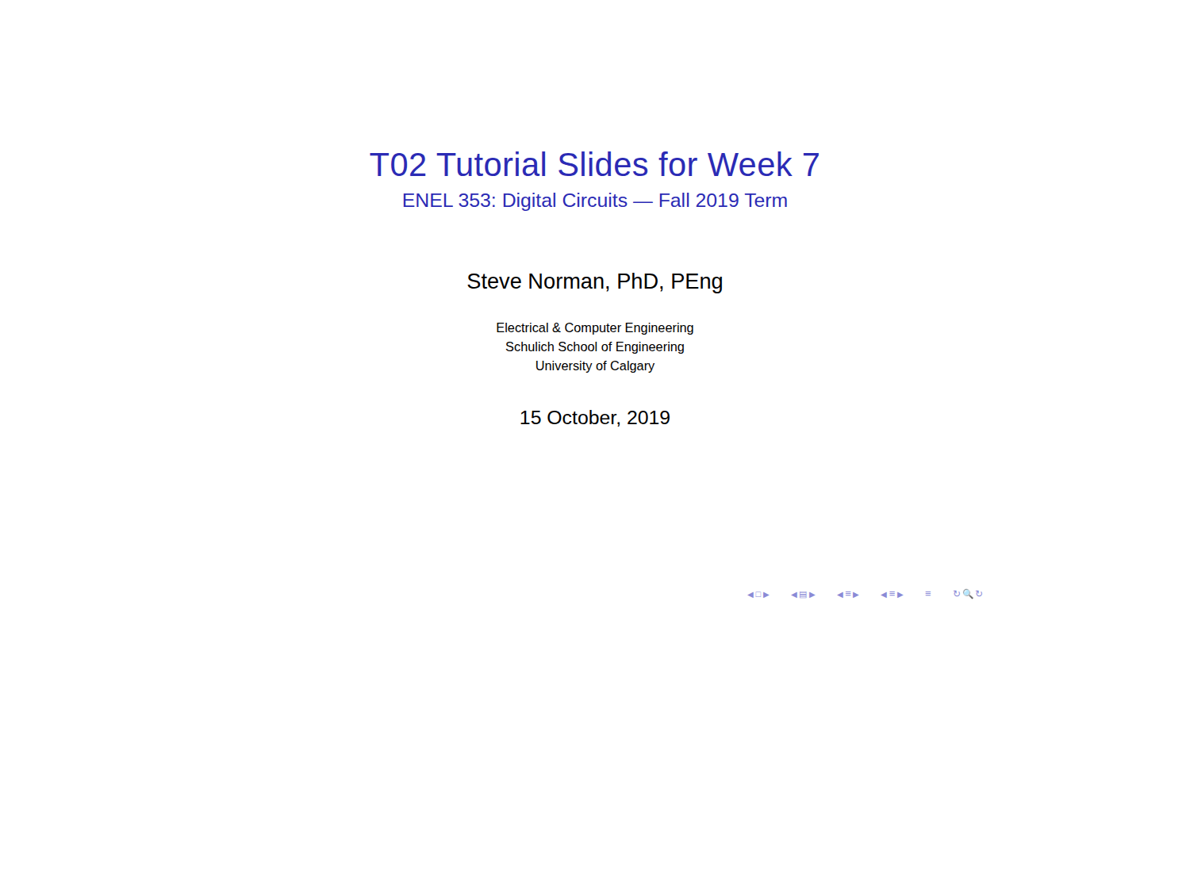T02 Tutorial Slides for Week 7
ENEL 353: Digital Circuits — Fall 2019 Term
Steve Norman, PhD, PEng
Electrical & Computer Engineering
Schulich School of Engineering
University of Calgary
15 October, 2019